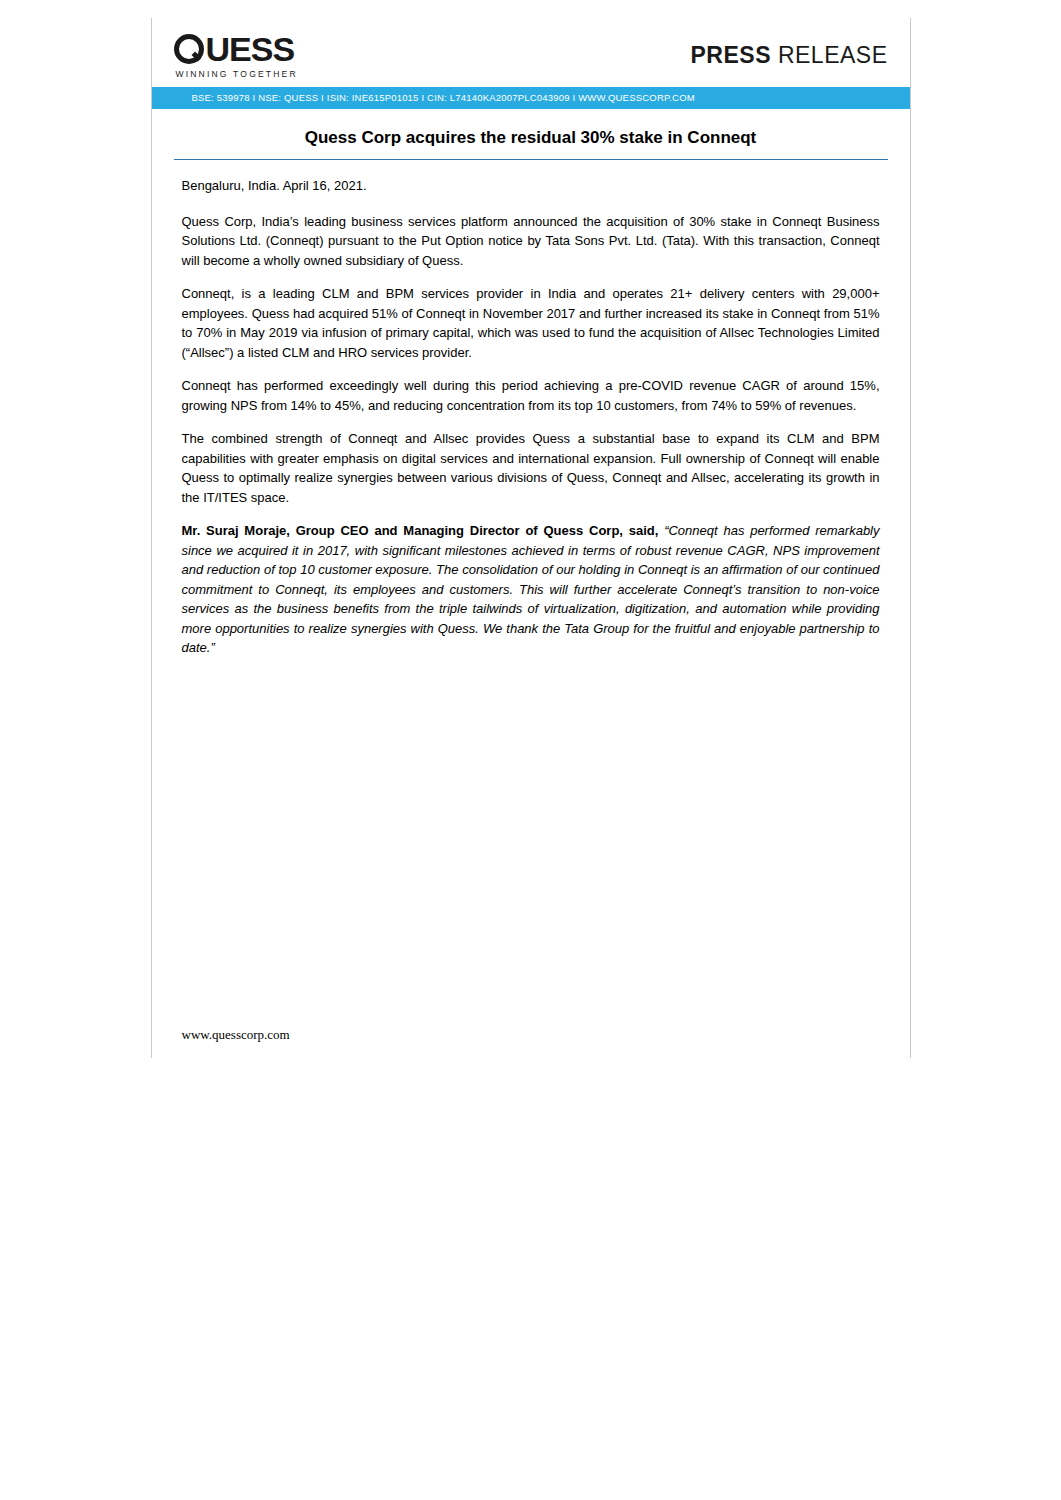UESS
WINNING TOGETHER
PRESS RELEASE
BSE: 539978 I NSE: QUESS I ISIN: INE615P01015 I CIN: L74140KA2007PLC043909 I WWW.QUESSCORP.COM
Quess Corp acquires the residual 30% stake in Conneqt
Bengaluru, India. April 16, 2021.
Quess Corp, India’s leading business services platform announced the acquisition of 30% stake in Conneqt Business Solutions Ltd. (Conneqt) pursuant to the Put Option notice by Tata Sons Pvt. Ltd. (Tata). With this transaction, Conneqt will become a wholly owned subsidiary of Quess.
Conneqt, is a leading CLM and BPM services provider in India and operates 21+ delivery centers with 29,000+ employees. Quess had acquired 51% of Conneqt in November 2017 and further increased its stake in Conneqt from 51% to 70% in May 2019 via infusion of primary capital, which was used to fund the acquisition of Allsec Technologies Limited (“Allsec”) a listed CLM and HRO services provider.
Conneqt has performed exceedingly well during this period achieving a pre-COVID revenue CAGR of around 15%, growing NPS from 14% to 45%, and reducing concentration from its top 10 customers, from 74% to 59% of revenues.
The combined strength of Conneqt and Allsec provides Quess a substantial base to expand its CLM and BPM capabilities with greater emphasis on digital services and international expansion. Full ownership of Conneqt will enable Quess to optimally realize synergies between various divisions of Quess, Conneqt and Allsec, accelerating its growth in the IT/ITES space.
Mr. Suraj Moraje, Group CEO and Managing Director of Quess Corp, said, “Conneqt has performed remarkably since we acquired it in 2017, with significant milestones achieved in terms of robust revenue CAGR, NPS improvement and reduction of top 10 customer exposure. The consolidation of our holding in Conneqt is an affirmation of our continued commitment to Conneqt, its employees and customers. This will further accelerate Conneqt’s transition to non-voice services as the business benefits from the triple tailwinds of virtualization, digitization, and automation while providing more opportunities to realize synergies with Quess. We thank the Tata Group for the fruitful and enjoyable partnership to date.”
www.quesscorp.com